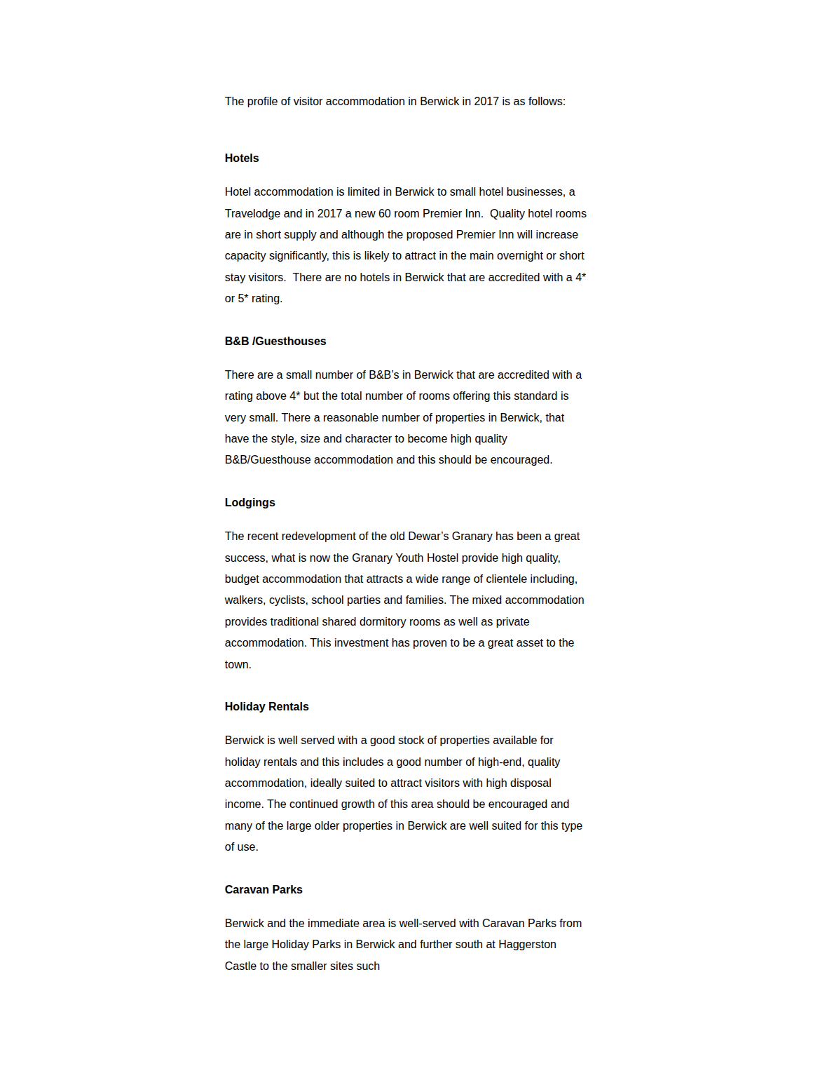The profile of visitor accommodation in Berwick in 2017 is as follows:
Hotels
Hotel accommodation is limited in Berwick to small hotel businesses, a Travelodge and in 2017 a new 60 room Premier Inn. Quality hotel rooms are in short supply and although the proposed Premier Inn will increase capacity significantly, this is likely to attract in the main overnight or short stay visitors. There are no hotels in Berwick that are accredited with a 4* or 5* rating.
B&B /Guesthouses
There are a small number of B&B’s in Berwick that are accredited with a rating above 4* but the total number of rooms offering this standard is very small. There a reasonable number of properties in Berwick, that have the style, size and character to become high quality B&B/Guesthouse accommodation and this should be encouraged.
Lodgings
The recent redevelopment of the old Dewar’s Granary has been a great success, what is now the Granary Youth Hostel provide high quality, budget accommodation that attracts a wide range of clientele including, walkers, cyclists, school parties and families. The mixed accommodation provides traditional shared dormitory rooms as well as private accommodation. This investment has proven to be a great asset to the town.
Holiday Rentals
Berwick is well served with a good stock of properties available for holiday rentals and this includes a good number of high-end, quality accommodation, ideally suited to attract visitors with high disposal income. The continued growth of this area should be encouraged and many of the large older properties in Berwick are well suited for this type of use.
Caravan Parks
Berwick and the immediate area is well-served with Caravan Parks from the large Holiday Parks in Berwick and further south at Haggerston Castle to the smaller sites such